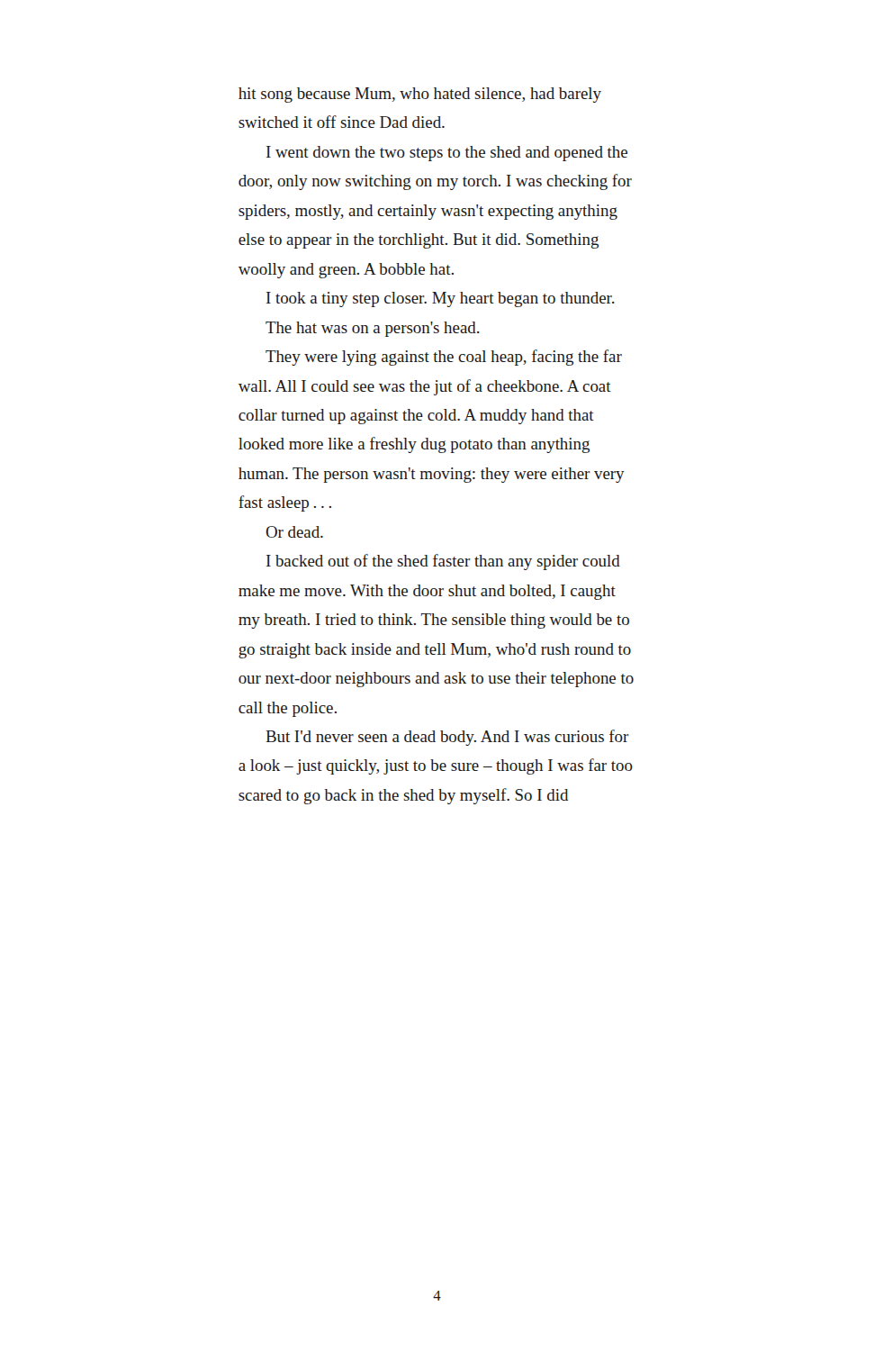hit song because Mum, who hated silence, had barely switched it off since Dad died.
I went down the two steps to the shed and opened the door, only now switching on my torch. I was checking for spiders, mostly, and certainly wasn't expecting anything else to appear in the torchlight. But it did. Something woolly and green. A bobble hat.
I took a tiny step closer. My heart began to thunder.
The hat was on a person's head.
They were lying against the coal heap, facing the far wall. All I could see was the jut of a cheekbone. A coat collar turned up against the cold. A muddy hand that looked more like a freshly dug potato than anything human. The person wasn't moving: they were either very fast asleep . . .
Or dead.
I backed out of the shed faster than any spider could make me move. With the door shut and bolted, I caught my breath. I tried to think. The sensible thing would be to go straight back inside and tell Mum, who'd rush round to our next-door neighbours and ask to use their telephone to call the police.
But I'd never seen a dead body. And I was curious for a look – just quickly, just to be sure – though I was far too scared to go back in the shed by myself. So I did
4